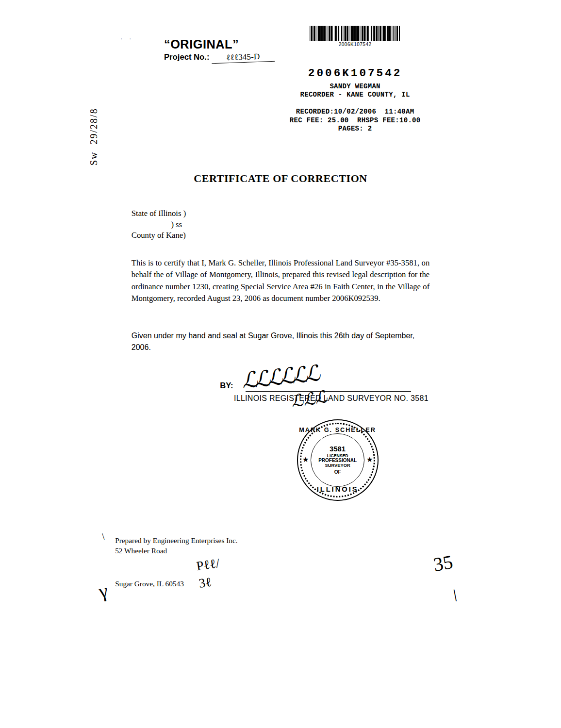. .
“ORIGINAL”
Project No.: ℓℓℓ345‑D
2006K107542
2006K107542
SANDY WEGMAN RECORDER - KANE COUNTY, IL
RECORDED:10/02/2006 11:40AM REC FEE: 25.00 RHSPS FEE:10.00 PAGES: 2
Sw 29/28/8
CERTIFICATE OF CORRECTION
State of Illinois )
) ss
County of Kane)
This is to certify that I, Mark G. Scheller, Illinois Professional Land Surveyor #35-3581, on behalf the of Village of Montgomery, Illinois, prepared this revised legal description for the ordinance number 1230, creating Special Service Area #26 in Faith Center, in the Village of Montgomery, recorded August 23, 2006 as document number 2006K092539.
Given under my hand and seal at Sugar Grove, Illinois this 26th day of September,
2006.
BY: ℒℒℒℒℒℒ ILLINOIS REGISTERED LAND SURVEYOR NO. 3581 ℒℒℒ
MARK G. SCHELLER
★
★
3581
LICENSED
PROFESSIONAL
SURVEYOR
OF
ILLINOIS
\ Prepared by Engineering Enterprises Inc.
52 Wheeler Road
Sugar Grove, IL 60543 Pℓℓ/
3ℓ
35
\
γ